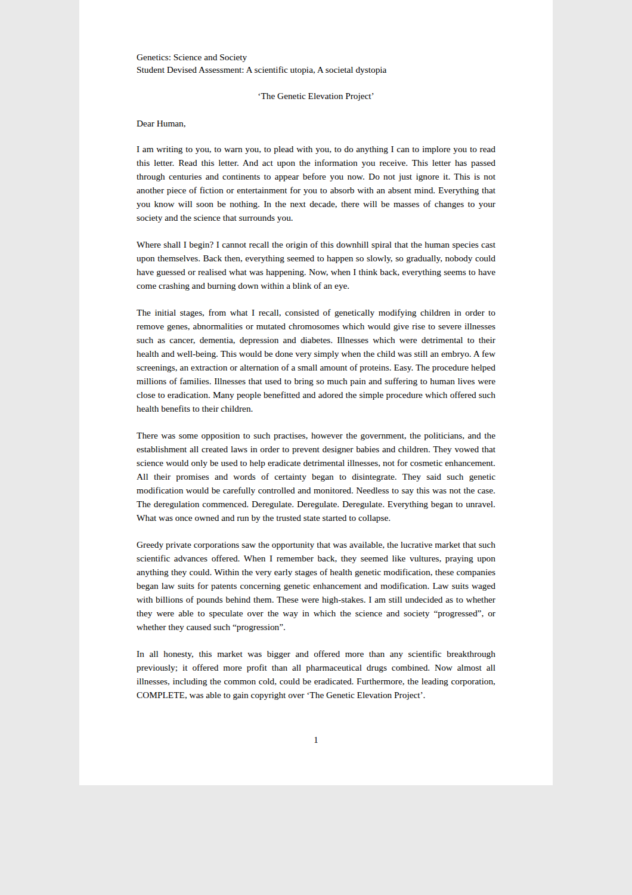Genetics: Science and Society
Student Devised Assessment: A scientific utopia, A societal dystopia
‘The Genetic Elevation Project’
Dear Human,
I am writing to you, to warn you, to plead with you, to do anything I can to implore you to read this letter. Read this letter. And act upon the information you receive. This letter has passed through centuries and continents to appear before you now. Do not just ignore it. This is not another piece of fiction or entertainment for you to absorb with an absent mind. Everything that you know will soon be nothing. In the next decade, there will be masses of changes to your society and the science that surrounds you.
Where shall I begin? I cannot recall the origin of this downhill spiral that the human species cast upon themselves. Back then, everything seemed to happen so slowly, so gradually, nobody could have guessed or realised what was happening. Now, when I think back, everything seems to have come crashing and burning down within a blink of an eye.
The initial stages, from what I recall, consisted of genetically modifying children in order to remove genes, abnormalities or mutated chromosomes which would give rise to severe illnesses such as cancer, dementia, depression and diabetes. Illnesses which were detrimental to their health and well-being. This would be done very simply when the child was still an embryo. A few screenings, an extraction or alternation of a small amount of proteins. Easy. The procedure helped millions of families. Illnesses that used to bring so much pain and suffering to human lives were close to eradication. Many people benefitted and adored the simple procedure which offered such health benefits to their children.
There was some opposition to such practises, however the government, the politicians, and the establishment all created laws in order to prevent designer babies and children. They vowed that science would only be used to help eradicate detrimental illnesses, not for cosmetic enhancement. All their promises and words of certainty began to disintegrate. They said such genetic modification would be carefully controlled and monitored. Needless to say this was not the case. The deregulation commenced. Deregulate. Deregulate. Deregulate. Everything began to unravel. What was once owned and run by the trusted state started to collapse.
Greedy private corporations saw the opportunity that was available, the lucrative market that such scientific advances offered. When I remember back, they seemed like vultures, praying upon anything they could. Within the very early stages of health genetic modification, these companies began law suits for patents concerning genetic enhancement and modification. Law suits waged with billions of pounds behind them. These were high-stakes. I am still undecided as to whether they were able to speculate over the way in which the science and society “progressed”, or whether they caused such “progression”.
In all honesty, this market was bigger and offered more than any scientific breakthrough previously; it offered more profit than all pharmaceutical drugs combined. Now almost all illnesses, including the common cold, could be eradicated. Furthermore, the leading corporation, COMPLETE, was able to gain copyright over ‘The Genetic Elevation Project’.
1